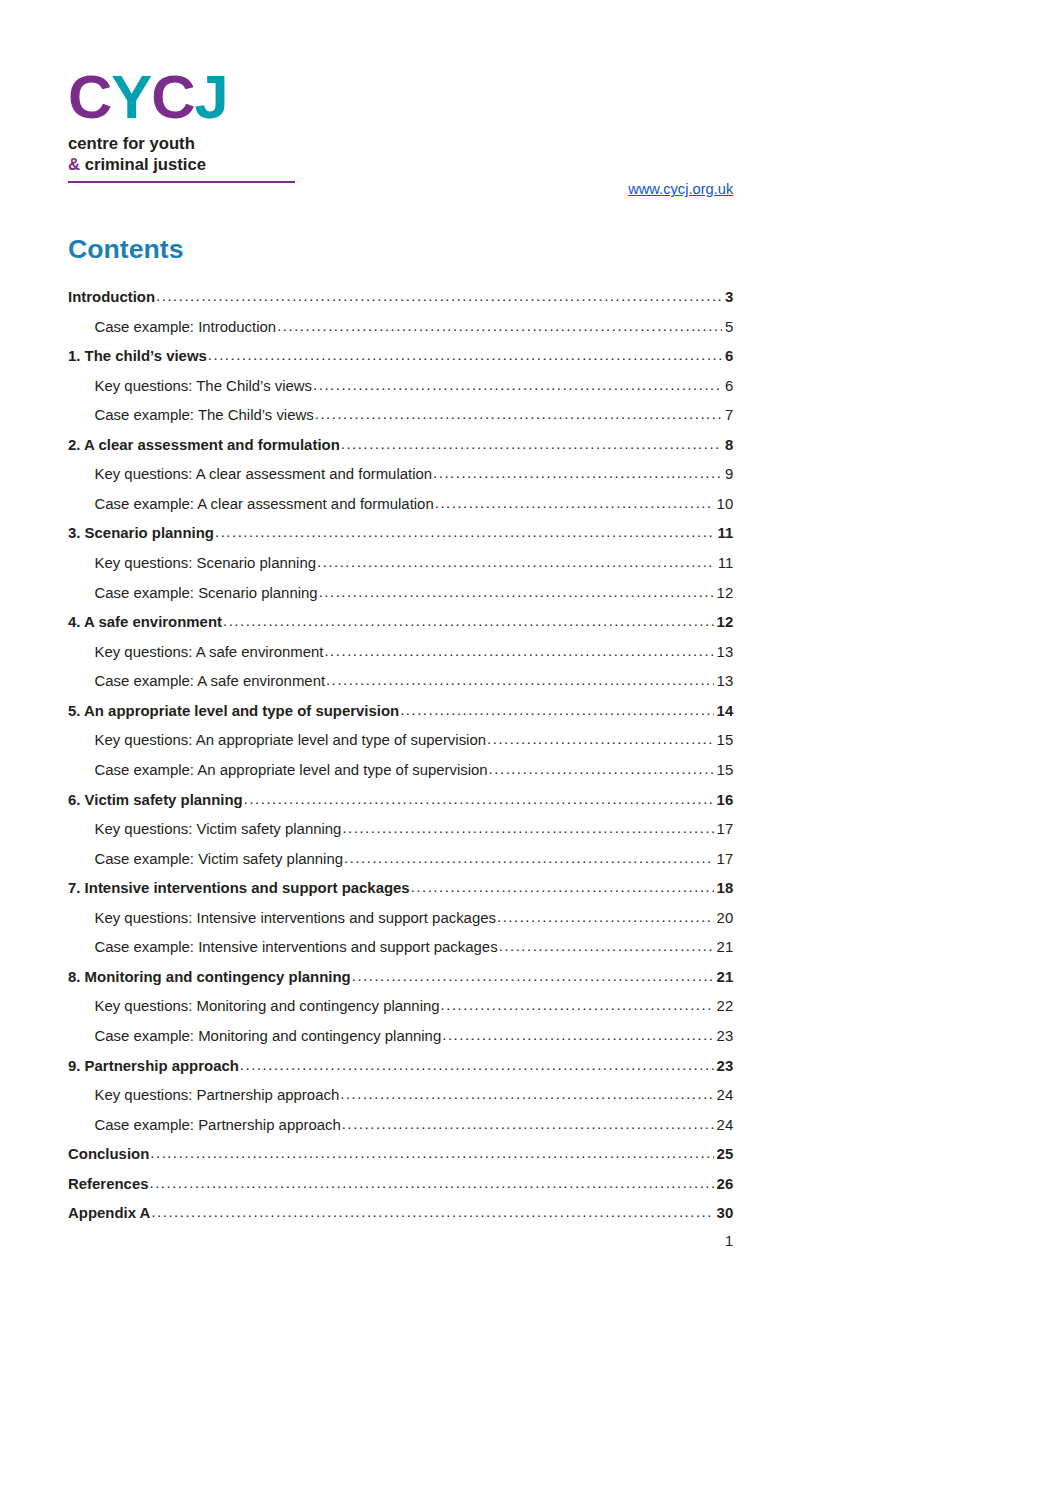CYCJ
centre for youth
& criminal justice
www.cycj.org.uk
Contents
Introduction .................................................................................................................. 3
Case example: Introduction ................................................................................................. 5
1. The child’s views ......................................................................................................... 6
Key questions: The Child’s views ......................................................................................... 6
Case example: The Child’s views ....................................................................................... 7
2. A clear assessment and formulation ........................................................................... 8
Key questions: A clear assessment and formulation ............................................................ 9
Case example: A clear assessment and formulation ......................................................... 10
3. Scenario planning ......................................................................................................... 11
Key questions: Scenario planning ....................................................................................... 11
Case example: Scenario planning ...................................................................................... 12
4. A safe environment ....................................................................................................... 12
Key questions: A safe environment .................................................................................... 13
Case example: A safe environment .................................................................................. 13
5. An appropriate level and type of supervision ............................................................. 14
Key questions: An appropriate level and type of supervision ............................................. 15
Case example: An appropriate level and type of supervision ............................................ 15
6. Victim safety planning .................................................................................................... 16
Key questions: Victim safety planning ................................................................................ 17
Case example: Victim safety planning .............................................................................. 17
7. Intensive interventions and support packages ............................................................ 18
Key questions: Intensive interventions and support packages .......................................... 20
Case example: Intensive interventions and support packages ......................................... 21
8. Monitoring and contingency planning ......................................................................... 21
Key questions: Monitoring and contingency planning ....................................................... 22
Case example: Monitoring and contingency planning ...................................................... 23
9. Partnership approach .................................................................................................... 23
Key questions: Partnership approach .............................................................................. 24
Case example: Partnership approach ............................................................................. 24
Conclusion ................................................................................................................... 25
References ................................................................................................................... 26
Appendix A ................................................................................................................... 30
1